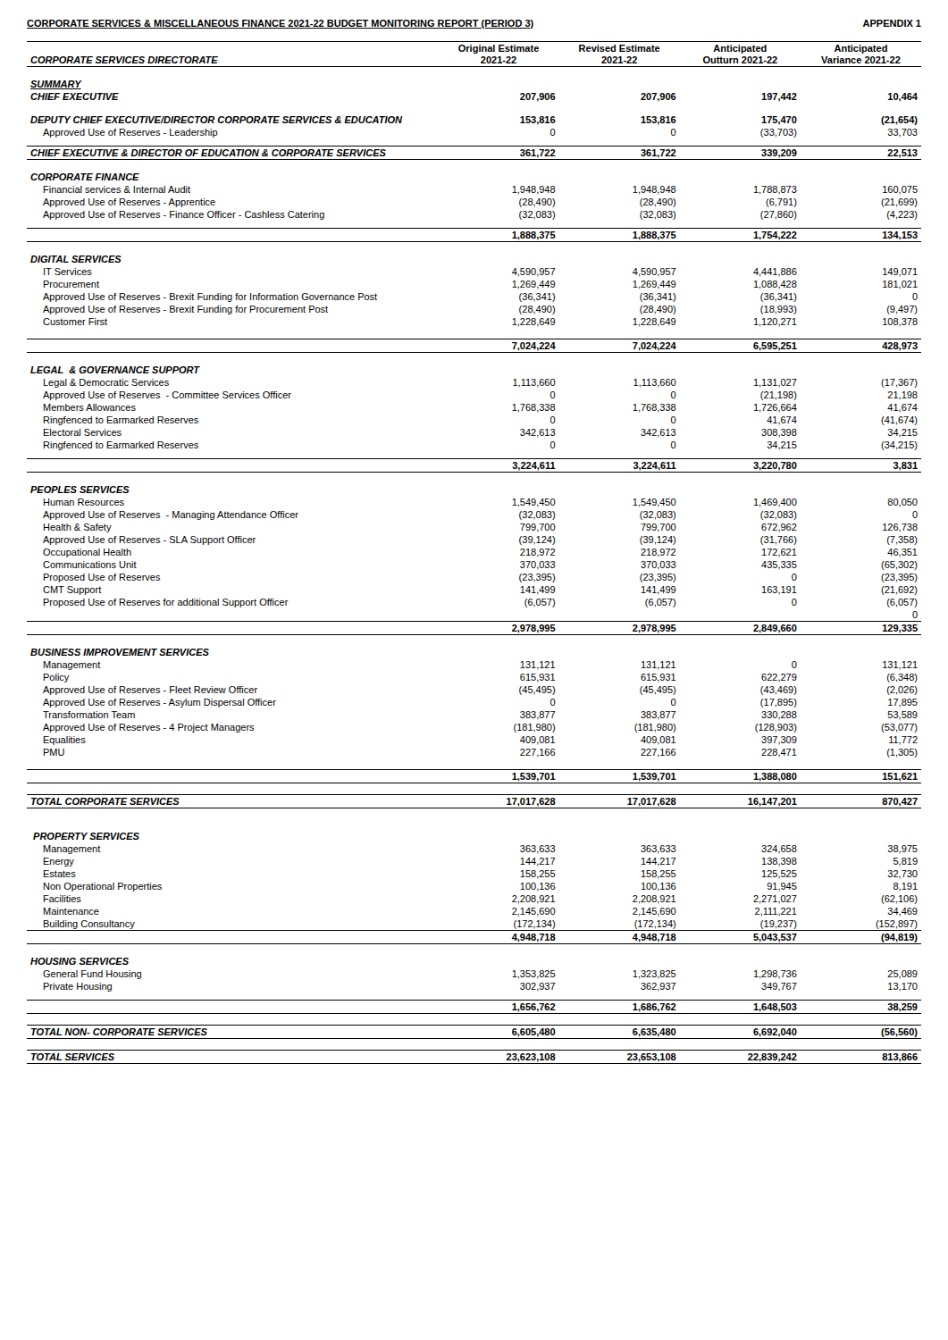CORPORATE SERVICES & MISCELLANEOUS FINANCE 2021-22 BUDGET MONITORING REPORT (PERIOD 3)
APPENDIX 1
| CORPORATE SERVICES DIRECTORATE | Original Estimate 2021-22 | Revised Estimate 2021-22 | Anticipated Outturn 2021-22 | Anticipated Variance 2021-22 |
| --- | --- | --- | --- | --- |
| SUMMARY | | | | |
| CHIEF EXECUTIVE | 207,906 | 207,906 | 197,442 | 10,464 |
| DEPUTY CHIEF EXECUTIVE/DIRECTOR CORPORATE SERVICES & EDUCATION | 153,816 | 153,816 | 175,470 | (21,654) |
| Approved Use of Reserves - Leadership | 0 | 0 | (33,703) | 33,703 |
| CHIEF EXECUTIVE & DIRECTOR OF EDUCATION & CORPORATE SERVICES | 361,722 | 361,722 | 339,209 | 22,513 |
| CORPORATE FINANCE | | | | |
| Financial services & Internal Audit | 1,948,948 | 1,948,948 | 1,788,873 | 160,075 |
| Approved Use of Reserves - Apprentice | (28,490) | (28,490) | (6,791) | (21,699) |
| Approved Use of Reserves - Finance Officer - Cashless Catering | (32,083) | (32,083) | (27,860) | (4,223) |
| | 1,888,375 | 1,888,375 | 1,754,222 | 134,153 |
| DIGITAL SERVICES | | | | |
| IT Services | 4,590,957 | 4,590,957 | 4,441,886 | 149,071 |
| Procurement | 1,269,449 | 1,269,449 | 1,088,428 | 181,021 |
| Approved Use of Reserves - Brexit Funding for Information Governance Post | (36,341) | (36,341) | (36,341) | 0 |
| Approved Use of Reserves - Brexit Funding for Procurement Post | (28,490) | (28,490) | (18,993) | (9,497) |
| Customer First | 1,228,649 | 1,228,649 | 1,120,271 | 108,378 |
| | 7,024,224 | 7,024,224 | 6,595,251 | 428,973 |
| LEGAL & GOVERNANCE SUPPORT | | | | |
| Legal & Democratic Services | 1,113,660 | 1,113,660 | 1,131,027 | (17,367) |
| Approved Use of Reserves - Committee Services Officer | 0 | 0 | (21,198) | 21,198 |
| Members Allowances | 1,768,338 | 1,768,338 | 1,726,664 | 41,674 |
| Ringfenced to Earmarked Reserves | 0 | 0 | 41,674 | (41,674) |
| Electoral Services | 342,613 | 342,613 | 308,398 | 34,215 |
| Ringfenced to Earmarked Reserves | 0 | 0 | 34,215 | (34,215) |
| | 3,224,611 | 3,224,611 | 3,220,780 | 3,831 |
| PEOPLES SERVICES | | | | |
| Human Resources | 1,549,450 | 1,549,450 | 1,469,400 | 80,050 |
| Approved Use of Reserves - Managing Attendance Officer | (32,083) | (32,083) | (32,083) | 0 |
| Health & Safety | 799,700 | 799,700 | 672,962 | 126,738 |
| Approved Use of Reserves - SLA Support Officer | (39,124) | (39,124) | (31,766) | (7,358) |
| Occupational Health | 218,972 | 218,972 | 172,621 | 46,351 |
| Communications Unit | 370,033 | 370,033 | 435,335 | (65,302) |
| Proposed Use of Reserves | (23,395) | (23,395) | 0 | (23,395) |
| CMT Support | 141,499 | 141,499 | 163,191 | (21,692) |
| Proposed Use of Reserves for additional Support Officer | (6,057) | (6,057) | 0 | (6,057) |
| | | | | 0 |
| | 2,978,995 | 2,978,995 | 2,849,660 | 129,335 |
| BUSINESS IMPROVEMENT SERVICES | | | | |
| Management | 131,121 | 131,121 | 0 | 131,121 |
| Policy | 615,931 | 615,931 | 622,279 | (6,348) |
| Approved Use of Reserves - Fleet Review Officer | (45,495) | (45,495) | (43,469) | (2,026) |
| Approved Use of Reserves - Asylum Dispersal Officer | 0 | 0 | (17,895) | 17,895 |
| Transformation Team | 383,877 | 383,877 | 330,288 | 53,589 |
| Approved Use of Reserves - 4 Project Managers | (181,980) | (181,980) | (128,903) | (53,077) |
| Equalities | 409,081 | 409,081 | 397,309 | 11,772 |
| PMU | 227,166 | 227,166 | 228,471 | (1,305) |
| | 1,539,701 | 1,539,701 | 1,388,080 | 151,621 |
| TOTAL CORPORATE SERVICES | 17,017,628 | 17,017,628 | 16,147,201 | 870,427 |
| PROPERTY SERVICES | | | | |
| Management | 363,633 | 363,633 | 324,658 | 38,975 |
| Energy | 144,217 | 144,217 | 138,398 | 5,819 |
| Estates | 158,255 | 158,255 | 125,525 | 32,730 |
| Non Operational Properties | 100,136 | 100,136 | 91,945 | 8,191 |
| Facilities | 2,208,921 | 2,208,921 | 2,271,027 | (62,106) |
| Maintenance | 2,145,690 | 2,145,690 | 2,111,221 | 34,469 |
| Building Consultancy | (172,134) | (172,134) | (19,237) | (152,897) |
| | 4,948,718 | 4,948,718 | 5,043,537 | (94,819) |
| HOUSING SERVICES | | | | |
| General Fund Housing | 1,353,825 | 1,323,825 | 1,298,736 | 25,089 |
| Private Housing | 302,937 | 362,937 | 349,767 | 13,170 |
| | 1,656,762 | 1,686,762 | 1,648,503 | 38,259 |
| TOTAL NON- CORPORATE SERVICES | 6,605,480 | 6,635,480 | 6,692,040 | (56,560) |
| TOTAL SERVICES | 23,623,108 | 23,653,108 | 22,839,242 | 813,866 |